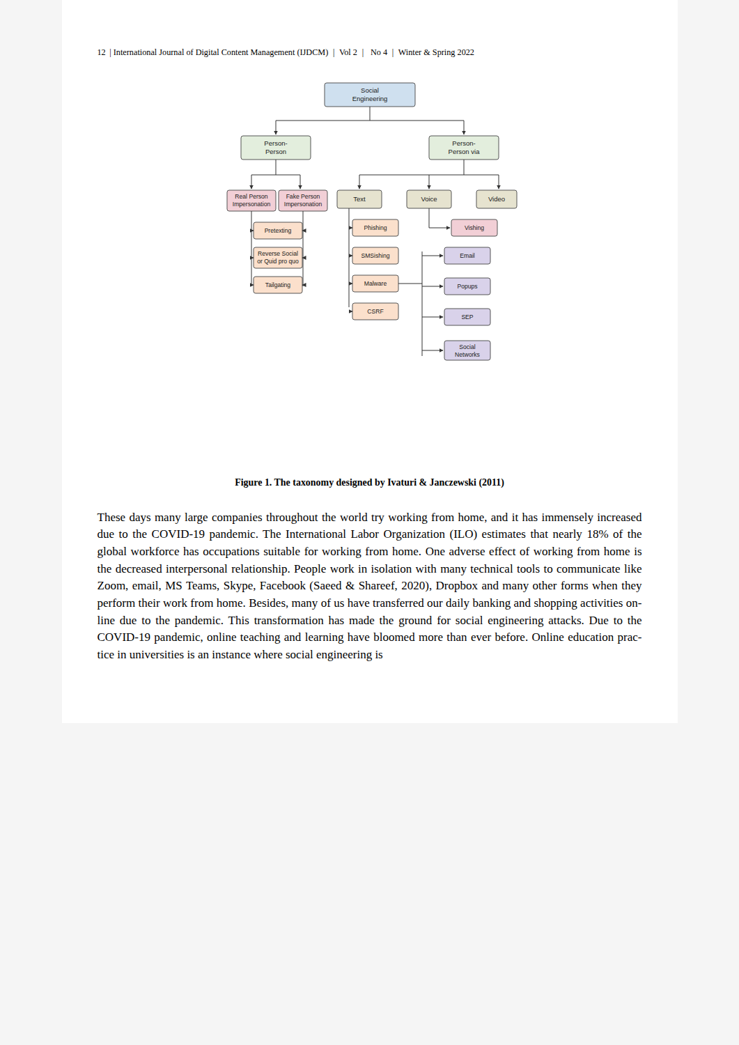12| International Journal of Digital Content Management (IJDCM) | Vol 2 | No 4 | Winter & Spring 2022
Social Engineering Person- Person Person- Person via Real Person Impersonation Fake Person Impersonation Pretexting Reverse Social or Quid pro quo Tailgating Text Voice Video Phishing SMSishing Malware CSRF Vishing Email Popups SEP Social Networks
Figure 1. The taxonomy designed by Ivaturi & Janczewski (2011)
These days many large companies throughout the world try working from home, and it has immensely increased due to the COVID-19 pandemic. The International Labor Organization (ILO) estimates that nearly 18% of the global workforce has occupations suitable for working from home. One adverse effect of working from home is the decreased interpersonal relationship. People work in isolation with many technical tools to communicate like Zoom, email, MS Teams, Skype, Facebook (Saeed & Shareef, 2020), Dropbox and many other forms when they perform their work from home. Besides, many of us have transferred our daily banking and shopping activities online due to the pandemic. This transformation has made the ground for social engineering attacks. Due to the COVID-19 pandemic, online teaching and learning have bloomed more than ever before. Online education practice in universities is an instance where social engineering is